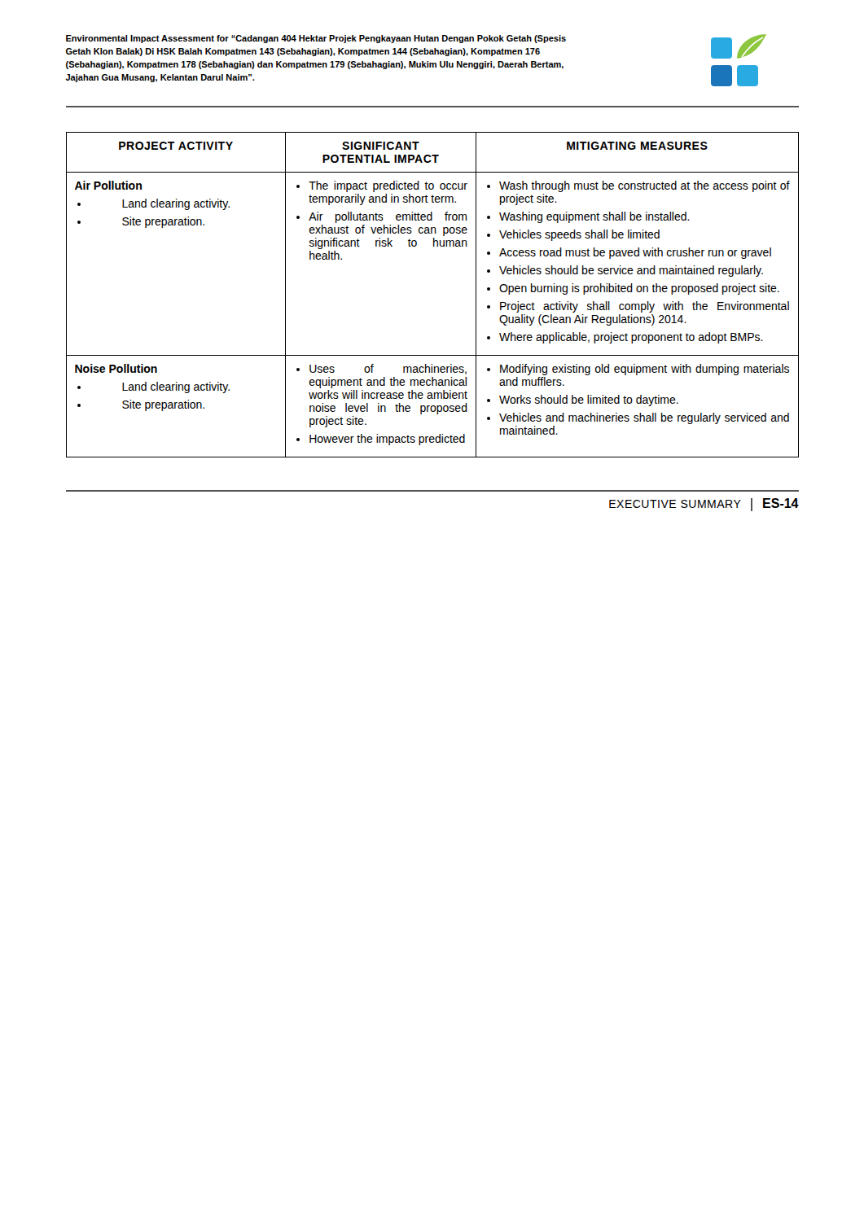Environmental Impact Assessment for “Cadangan 404 Hektar Projek Pengkayaan Hutan Dengan Pokok Getah (Spesis Getah Klon Balak) Di HSK Balah Kompatmen 143 (Sebahagian), Kompatmen 144 (Sebahagian), Kompatmen 176 (Sebahagian), Kompatmen 178 (Sebahagian) dan Kompatmen 179 (Sebahagian), Mukim Ulu Nenggiri, Daerah Bertam, Jajahan Gua Musang, Kelantan Darul Naim”.
| PROJECT ACTIVITY | SIGNIFICANT POTENTIAL IMPACT | MITIGATING MEASURES |
| --- | --- | --- |
| Air Pollution Land clearing activity. Site preparation. | The impact predicted to occur temporarily and in short term. Air pollutants emitted from exhaust of vehicles can pose significant risk to human health. | Wash through must be constructed at the access point of project site. Washing equipment shall be installed. Vehicles speeds shall be limited Access road must be paved with crusher run or gravel Vehicles should be service and maintained regularly. Open burning is prohibited on the proposed project site. Project activity shall comply with the Environmental Quality (Clean Air Regulations) 2014. Where applicable, project proponent to adopt BMPs. |
| Noise Pollution Land clearing activity. Site preparation. | Uses of machineries, equipment and the mechanical works will increase the ambient noise level in the proposed project site. However the impacts predicted | Modifying existing old equipment with dumping materials and mufflers. Works should be limited to daytime. Vehicles and machineries shall be regularly serviced and maintained. |
EXECUTIVE SUMMARY ES-14